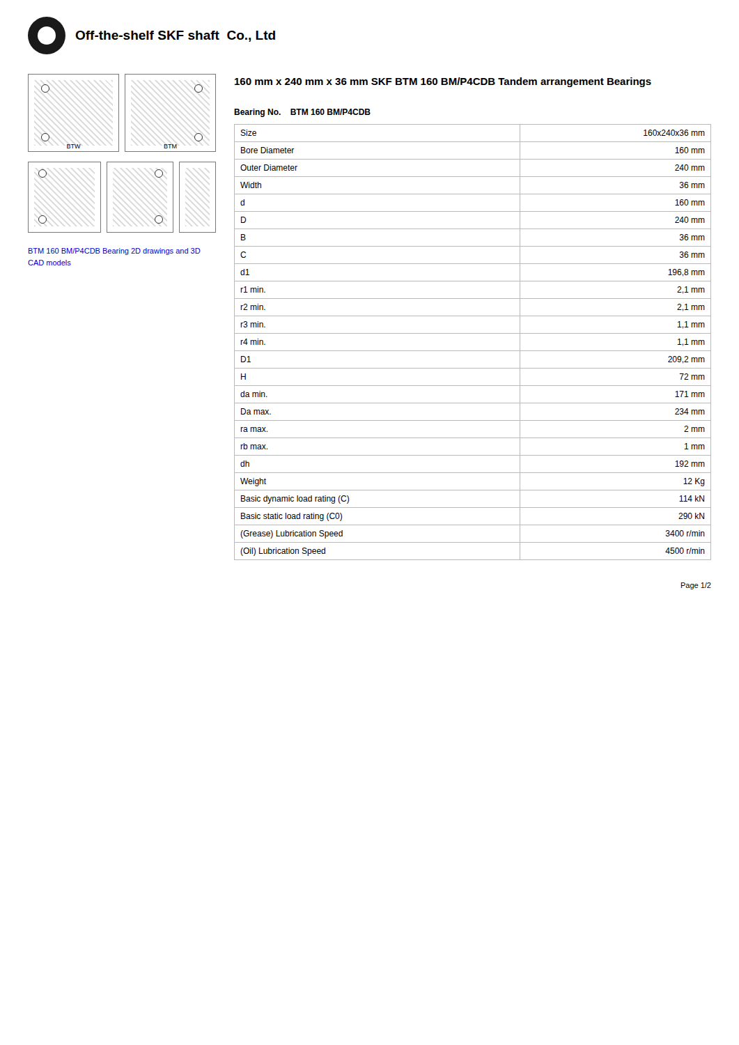Off-the-shelf SKF shaft Co., Ltd
BTW
BTM
BTM 160 BM/P4CDB Bearing 2D drawings and 3D CAD models
160 mm x 240 mm x 36 mm SKF BTM 160 BM/P4CDB Tandem arrangement Bearings
Bearing No. BTM 160 BM/P4CDB
| Size | 160x240x36 mm |
| Bore Diameter | 160 mm |
| Outer Diameter | 240 mm |
| Width | 36 mm |
| d | 160 mm |
| D | 240 mm |
| B | 36 mm |
| C | 36 mm |
| d1 | 196,8 mm |
| r1 min. | 2,1 mm |
| r2 min. | 2,1 mm |
| r3 min. | 1,1 mm |
| r4 min. | 1,1 mm |
| D1 | 209,2 mm |
| H | 72 mm |
| da min. | 171 mm |
| Da max. | 234 mm |
| ra max. | 2 mm |
| rb max. | 1 mm |
| dh | 192 mm |
| Weight | 12 Kg |
| Basic dynamic load rating (C) | 114 kN |
| Basic static load rating (C0) | 290 kN |
| (Grease) Lubrication Speed | 3400 r/min |
| (Oil) Lubrication Speed | 4500 r/min |
Page 1/2